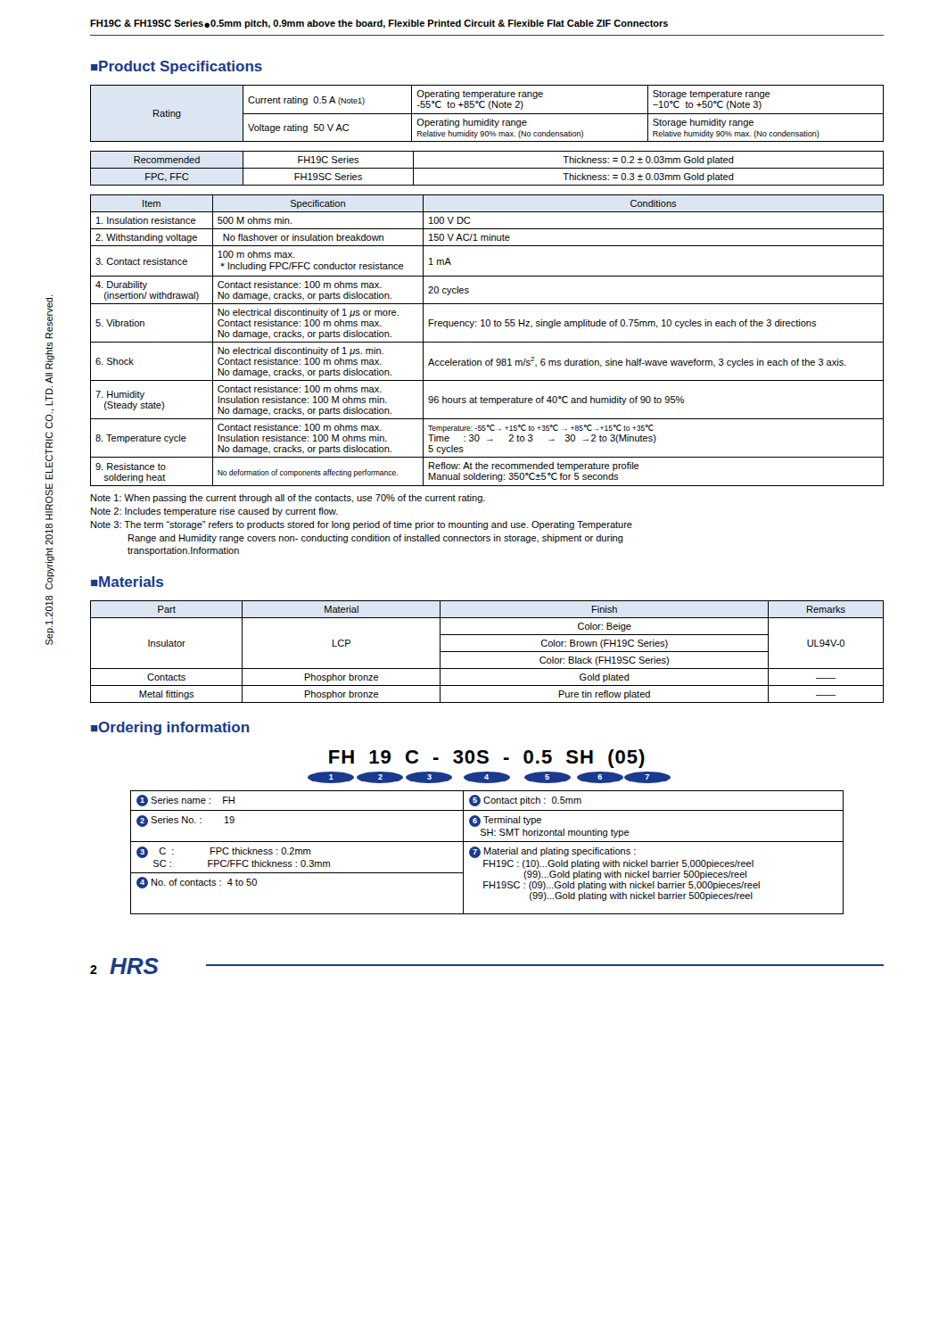Sep.1.2018 Copyright 2018 HIROSE ELECTRIC CO., LTD. All Rights Reserved.
FH19C & FH19SC Series●0.5mm pitch, 0.9mm above the board, Flexible Printed Circuit & Flexible Flat Cable ZIF Connectors
■Product Specifications
| Rating | Current rating 0.5 A (Note1) | Operating temperature range -55℃ to +85℃ (Note 2) | Storage temperature range −10℃ to +50℃ (Note 3) |
| Voltage rating 50 V AC | Operating humidity range Relative humidity 90% max. (No condensation) | Storage humidity range Relative humidity 90% max. (No condensation) |
| Recommended | FH19C Series | Thickness: = 0.2 ± 0.03mm Gold plated |
| FPC, FFC | FH19SC Series | Thickness: = 0.3 ± 0.03mm Gold plated |
| Item | Specification | Conditions |
| --- | --- | --- |
| 1. Insulation resistance | 500 M ohms min. | 100 V DC |
| 2. Withstanding voltage | No flashover or insulation breakdown | 150 V AC/1 minute |
| 3. Contact resistance | 100 m ohms max. ＊Including FPC/FFC conductor resistance | 1 mA |
| 4. Durability (insertion/ withdrawal) | Contact resistance: 100 m ohms max. No damage, cracks, or parts dislocation. | 20 cycles |
| 5. Vibration | No electrical discontinuity of 1 μ s or more. Contact resistance: 100 m ohms max. No damage, cracks, or parts dislocation. | Frequency: 10 to 55 Hz, single amplitude of 0.75mm, 10 cycles in each of the 3 directions |
| 6. Shock | No electrical discontinuity of 1 μ s. min. Contact resistance: 100 m ohms max. No damage, cracks, or parts dislocation. | Acceleration of 981 m/s 2 , 6 ms duration, sine half-wave waveform, 3 cycles in each of the 3 axis. |
| 7. Humidity (Steady state) | Contact resistance: 100 m ohms max. Insulation resistance: 100 M ohms min. No damage, cracks, or parts dislocation. | 96 hours at temperature of 40℃ and humidity of 90 to 95% |
| 8. Temperature cycle | Contact resistance: 100 m ohms max. Insulation resistance: 100 M ohms min. No damage, cracks, or parts dislocation. | Temperature: -55℃ → +15℃ to +35℃ → +85℃ → +15℃ to +35℃ Time : 30 → 2 to 3 → 30 → 2 to 3(Minutes) 5 cycles |
| 9. Resistance to soldering heat | No deformation of components affecting performance. | Reflow: At the recommended temperature profile Manual soldering: 350℃±5℃ for 5 seconds |
Note 1: When passing the current through all of the contacts, use 70% of the current rating.
Note 2: Includes temperature rise caused by current flow.
Note 3: The term “storage” refers to products stored for long period of time prior to mounting and use. Operating Temperature Range and Humidity range covers non- conducting condition of installed connectors in storage, shipment or during transportation.Information
■Materials
| Part | Material | Finish | Remarks |
| --- | --- | --- | --- |
| Insulator | LCP | Color: Beige | UL94V-0 |
| Color: Brown (FH19C Series) |
| Color: Black (FH19SC Series) |
| Contacts | Phosphor bronze | Gold plated | —— |
| Metal fittings | Phosphor bronze | Pure tin reflow plated | —— |
■Ordering information
FH 19 C - 30S - 0.5 SH (05)
1 2 3 4 5 6 7
| 1 Series name : FH | 5 Contact pitch : 0.5mm |
| 2 Series No. : 19 | 6 Terminal type SH: SMT horizontal mounting type |
| 3 C : FPC thickness : 0.2mm SC : FPC/FFC thickness : 0.3mm | 7 Material and plating specifications : FH19C : (10)...Gold plating with nickel barrier 5,000pieces/reel (99)...Gold plating with nickel barrier 500pieces/reel FH19SC : (09)...Gold plating with nickel barrier 5,000pieces/reel (99)...Gold plating with nickel barrier 500pieces/reel |
| 4 No. of contacts : 4 to 50 |
2
HRS